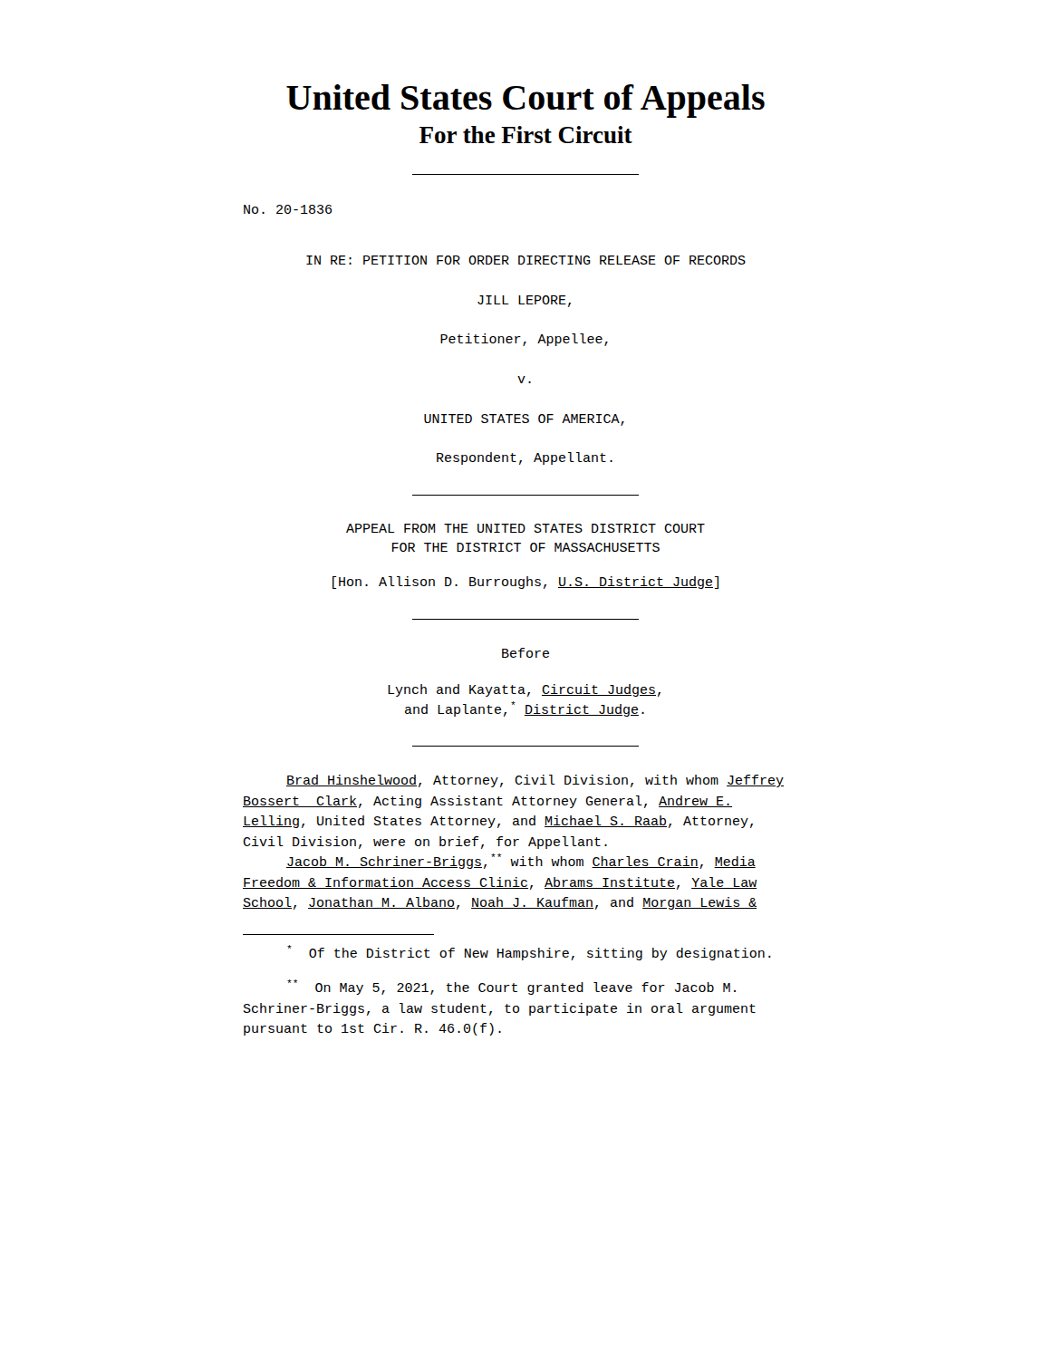United States Court of Appeals
For the First Circuit
No. 20-1836
IN RE: PETITION FOR ORDER DIRECTING RELEASE OF RECORDS
JILL LEPORE,
Petitioner, Appellee,
v.
UNITED STATES OF AMERICA,
Respondent, Appellant.
APPEAL FROM THE UNITED STATES DISTRICT COURT
FOR THE DISTRICT OF MASSACHUSETTS
[Hon. Allison D. Burroughs, U.S. District Judge]
Before
Lynch and Kayatta, Circuit Judges,
and Laplante,* District Judge.
Brad Hinshelwood, Attorney, Civil Division, with whom Jeffrey
Bossert Clark, Acting Assistant Attorney General, Andrew E.
Lelling, United States Attorney, and Michael S. Raab, Attorney,
Civil Division, were on brief, for Appellant.
Jacob M. Schriner-Briggs,** with whom Charles Crain, Media
Freedom & Information Access Clinic, Abrams Institute, Yale Law
School, Jonathan M. Albano, Noah J. Kaufman, and Morgan Lewis &
* Of the District of New Hampshire, sitting by designation.
** On May 5, 2021, the Court granted leave for Jacob M. Schriner-Briggs, a law student, to participate in oral argument pursuant to 1st Cir. R. 46.0(f).